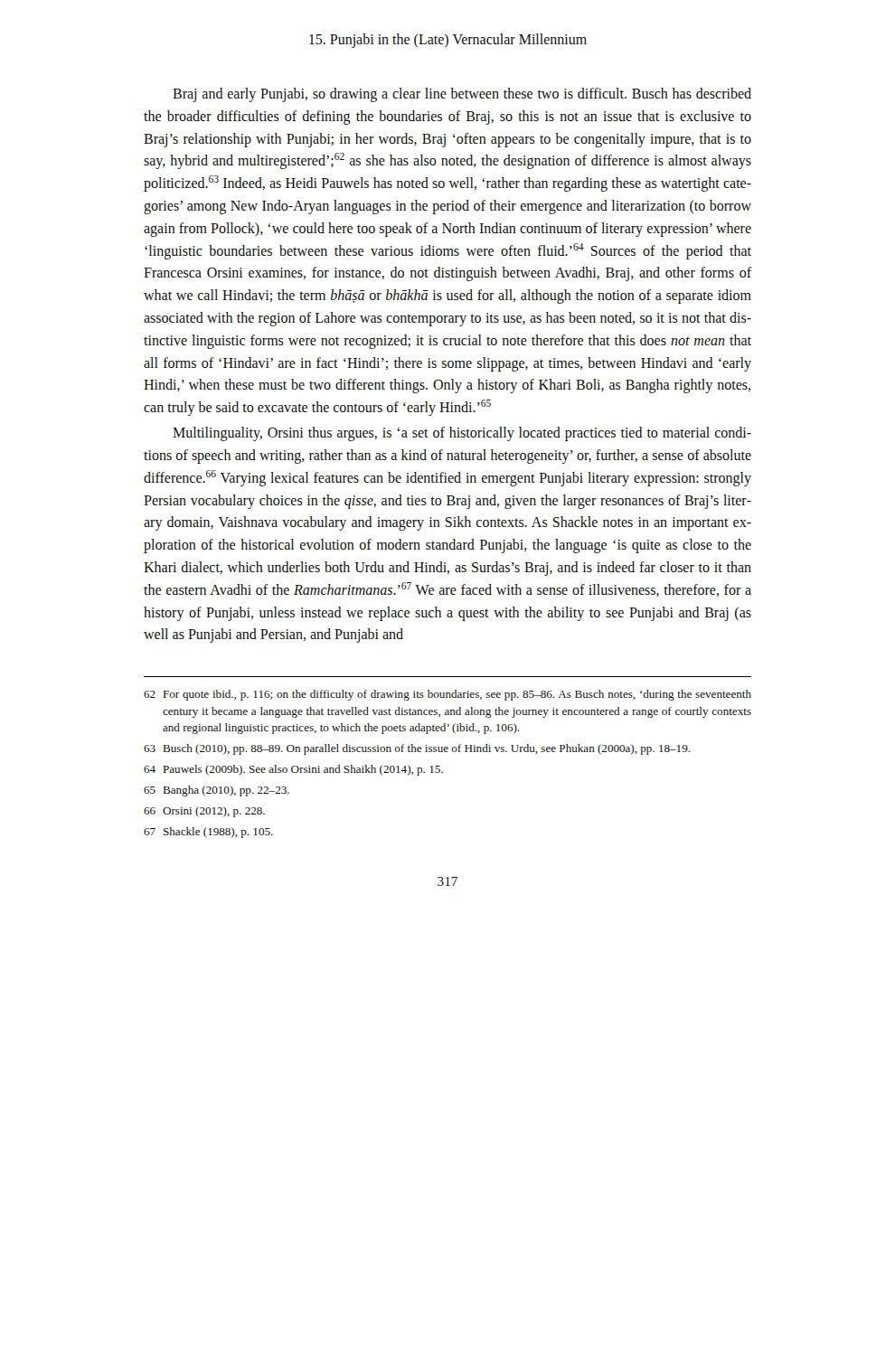15. Punjabi in the (Late) Vernacular Millennium
Braj and early Punjabi, so drawing a clear line between these two is difficult. Busch has described the broader difficulties of defining the boundaries of Braj, so this is not an issue that is exclusive to Braj’s relationship with Punjabi; in her words, Braj ‘often appears to be congenitally impure, that is to say, hybrid and multiregistered’;62 as she has also noted, the designation of difference is almost always politicized.63 Indeed, as Heidi Pauwels has noted so well, ‘rather than regarding these as watertight categories’ among New Indo-Aryan languages in the period of their emergence and literarization (to borrow again from Pollock), ‘we could here too speak of a North Indian continuum of literary expression’ where ‘linguistic boundaries between these various idioms were often fluid.’64 Sources of the period that Francesca Orsini examines, for instance, do not distinguish between Avadhi, Braj, and other forms of what we call Hindavi; the term bhāṣā or bhākhā is used for all, although the notion of a separate idiom associated with the region of Lahore was contemporary to its use, as has been noted, so it is not that distinctive linguistic forms were not recognized; it is crucial to note therefore that this does not mean that all forms of ‘Hindavi’ are in fact ‘Hindi’; there is some slippage, at times, between Hindavi and ‘early Hindi,’ when these must be two different things. Only a history of Khari Boli, as Bangha rightly notes, can truly be said to excavate the contours of ‘early Hindi.’65
Multilinguality, Orsini thus argues, is ‘a set of historically located practices tied to material conditions of speech and writing, rather than as a kind of natural heterogeneity’ or, further, a sense of absolute difference.66 Varying lexical features can be identified in emergent Punjabi literary expression: strongly Persian vocabulary choices in the qisse, and ties to Braj and, given the larger resonances of Braj’s literary domain, Vaishnava vocabulary and imagery in Sikh contexts. As Shackle notes in an important exploration of the historical evolution of modern standard Punjabi, the language ‘is quite as close to the Khari dialect, which underlies both Urdu and Hindi, as Surdas’s Braj, and is indeed far closer to it than the eastern Avadhi of the Ramcharitmanas.’67 We are faced with a sense of illusiveness, therefore, for a history of Punjabi, unless instead we replace such a quest with the ability to see Punjabi and Braj (as well as Punjabi and Persian, and Punjabi and
62 For quote ibid., p. 116; on the difficulty of drawing its boundaries, see pp. 85–86. As Busch notes, ‘during the seventeenth century it became a language that travelled vast distances, and along the journey it encountered a range of courtly contexts and regional linguistic practices, to which the poets adapted’ (ibid., p. 106).
63 Busch (2010), pp. 88–89. On parallel discussion of the issue of Hindi vs. Urdu, see Phukan (2000a), pp. 18–19.
64 Pauwels (2009b). See also Orsini and Shaikh (2014), p. 15.
65 Bangha (2010), pp. 22–23.
66 Orsini (2012), p. 228.
67 Shackle (1988), p. 105.
317